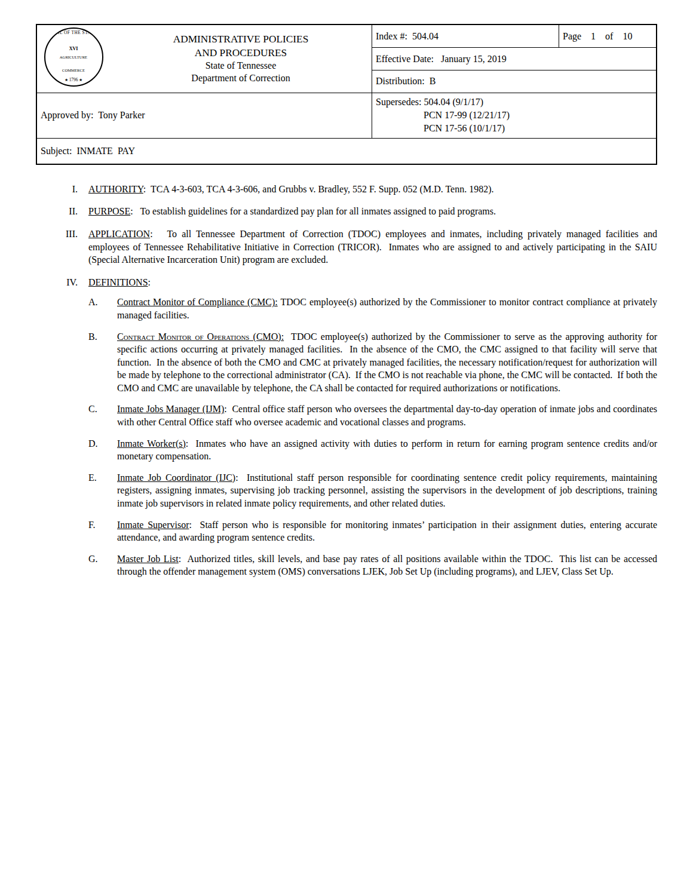| ★ SEAL OF THE STATE ★ XVI AGRICULTURE COMMERCE ★ 1796 ★ | ADMINISTRATIVE POLICIES AND PROCEDURES State of Tennessee Department of Correction | Index #: 504.04 | Page 1 of 10 |
| Effective Date: January 15, 2019 |
| Distribution: B |
| Approved by: Tony Parker | Supersedes: 504.04 (9/1/17) PCN 17-99 (12/21/17) PCN 17-56 (10/1/17) |
| Subject: INMATE PAY |
I. AUTHORITY: TCA 4-3-603, TCA 4-3-606, and Grubbs v. Bradley, 552 F. Supp. 052 (M.D. Tenn. 1982).
II. PURPOSE: To establish guidelines for a standardized pay plan for all inmates assigned to paid programs.
III. APPLICATION: To all Tennessee Department of Correction (TDOC) employees and inmates, including privately managed facilities and employees of Tennessee Rehabilitative Initiative in Correction (TRICOR). Inmates who are assigned to and actively participating in the SAIU (Special Alternative Incarceration Unit) program are excluded.
IV. DEFINITIONS:
A. Contract Monitor of Compliance (CMC): TDOC employee(s) authorized by the Commissioner to monitor contract compliance at privately managed facilities.
B. Contract Monitor of Operations (CMO): TDOC employee(s) authorized by the Commissioner to serve as the approving authority for specific actions occurring at privately managed facilities. In the absence of the CMO, the CMC assigned to that facility will serve that function. In the absence of both the CMO and CMC at privately managed facilities, the necessary notification/request for authorization will be made by telephone to the correctional administrator (CA). If the CMO is not reachable via phone, the CMC will be contacted. If both the CMO and CMC are unavailable by telephone, the CA shall be contacted for required authorizations or notifications.
C. Inmate Jobs Manager (IJM): Central office staff person who oversees the departmental day-to-day operation of inmate jobs and coordinates with other Central Office staff who oversee academic and vocational classes and programs.
D. Inmate Worker(s): Inmates who have an assigned activity with duties to perform in return for earning program sentence credits and/or monetary compensation.
E. Inmate Job Coordinator (IJC): Institutional staff person responsible for coordinating sentence credit policy requirements, maintaining registers, assigning inmates, supervising job tracking personnel, assisting the supervisors in the development of job descriptions, training inmate job supervisors in related inmate policy requirements, and other related duties.
F. Inmate Supervisor: Staff person who is responsible for monitoring inmates’ participation in their assignment duties, entering accurate attendance, and awarding program sentence credits.
G. Master Job List: Authorized titles, skill levels, and base pay rates of all positions available within the TDOC. This list can be accessed through the offender management system (OMS) conversations LJEK, Job Set Up (including programs), and LJEV, Class Set Up.